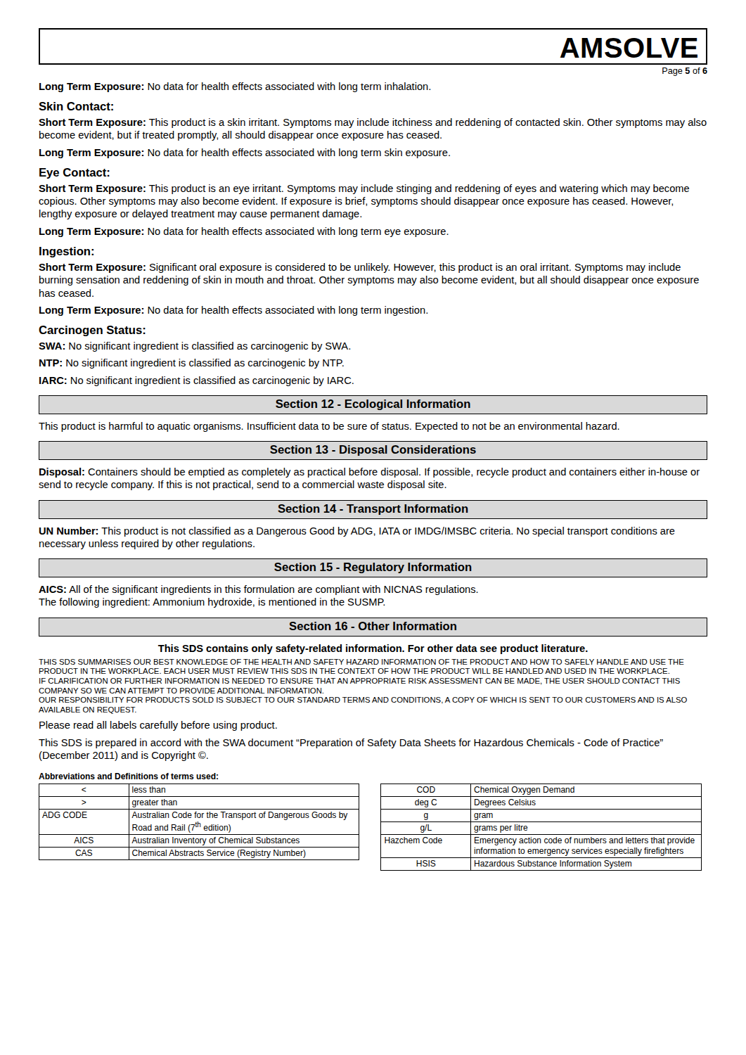AMSOLVE
Page 5 of 6
Long Term Exposure: No data for health effects associated with long term inhalation.
Skin Contact:
Short Term Exposure: This product is a skin irritant. Symptoms may include itchiness and reddening of contacted skin. Other symptoms may also become evident, but if treated promptly, all should disappear once exposure has ceased.
Long Term Exposure: No data for health effects associated with long term skin exposure.
Eye Contact:
Short Term Exposure: This product is an eye irritant. Symptoms may include stinging and reddening of eyes and watering which may become copious. Other symptoms may also become evident. If exposure is brief, symptoms should disappear once exposure has ceased. However, lengthy exposure or delayed treatment may cause permanent damage.
Long Term Exposure: No data for health effects associated with long term eye exposure.
Ingestion:
Short Term Exposure: Significant oral exposure is considered to be unlikely. However, this product is an oral irritant. Symptoms may include burning sensation and reddening of skin in mouth and throat. Other symptoms may also become evident, but all should disappear once exposure has ceased.
Long Term Exposure: No data for health effects associated with long term ingestion.
Carcinogen Status:
SWA: No significant ingredient is classified as carcinogenic by SWA.
NTP: No significant ingredient is classified as carcinogenic by NTP.
IARC: No significant ingredient is classified as carcinogenic by IARC.
Section 12 - Ecological Information
This product is harmful to aquatic organisms. Insufficient data to be sure of status. Expected to not be an environmental hazard.
Section 13 - Disposal Considerations
Disposal: Containers should be emptied as completely as practical before disposal. If possible, recycle product and containers either in-house or send to recycle company. If this is not practical, send to a commercial waste disposal site.
Section 14 - Transport Information
UN Number: This product is not classified as a Dangerous Good by ADG, IATA or IMDG/IMSBC criteria. No special transport conditions are necessary unless required by other regulations.
Section 15 - Regulatory Information
AICS: All of the significant ingredients in this formulation are compliant with NICNAS regulations.
The following ingredient: Ammonium hydroxide, is mentioned in the SUSMP.
Section 16 - Other Information
This SDS contains only safety-related information. For other data see product literature.
THIS SDS SUMMARISES OUR BEST KNOWLEDGE OF THE HEALTH AND SAFETY HAZARD INFORMATION OF THE PRODUCT AND HOW TO SAFELY HANDLE AND USE THE PRODUCT IN THE WORKPLACE. EACH USER MUST REVIEW THIS SDS IN THE CONTEXT OF HOW THE PRODUCT WILL BE HANDLED AND USED IN THE WORKPLACE.
IF CLARIFICATION OR FURTHER INFORMATION IS NEEDED TO ENSURE THAT AN APPROPRIATE RISK ASSESSMENT CAN BE MADE, THE USER SHOULD CONTACT THIS COMPANY SO WE CAN ATTEMPT TO PROVIDE ADDITIONAL INFORMATION.
OUR RESPONSIBILITY FOR PRODUCTS SOLD IS SUBJECT TO OUR STANDARD TERMS AND CONDITIONS, A COPY OF WHICH IS SENT TO OUR CUSTOMERS AND IS ALSO AVAILABLE ON REQUEST.
Please read all labels carefully before using product.
This SDS is prepared in accord with the SWA document “Preparation of Safety Data Sheets for Hazardous Chemicals - Code of Practice” (December 2011) and is Copyright ©.
Abbreviations and Definitions of terms used:
| < | less than |
| > | greater than |
| ADG CODE | Australian Code for the Transport of Dangerous Goods by Road and Rail (7 th edition) |
| AICS | Australian Inventory of Chemical Substances |
| CAS | Chemical Abstracts Service (Registry Number) |
| COD | Chemical Oxygen Demand |
| deg C | Degrees Celsius |
| g | gram |
| g/L | grams per litre |
| Hazchem Code | Emergency action code of numbers and letters that provide information to emergency services especially firefighters |
| HSIS | Hazardous Substance Information System |